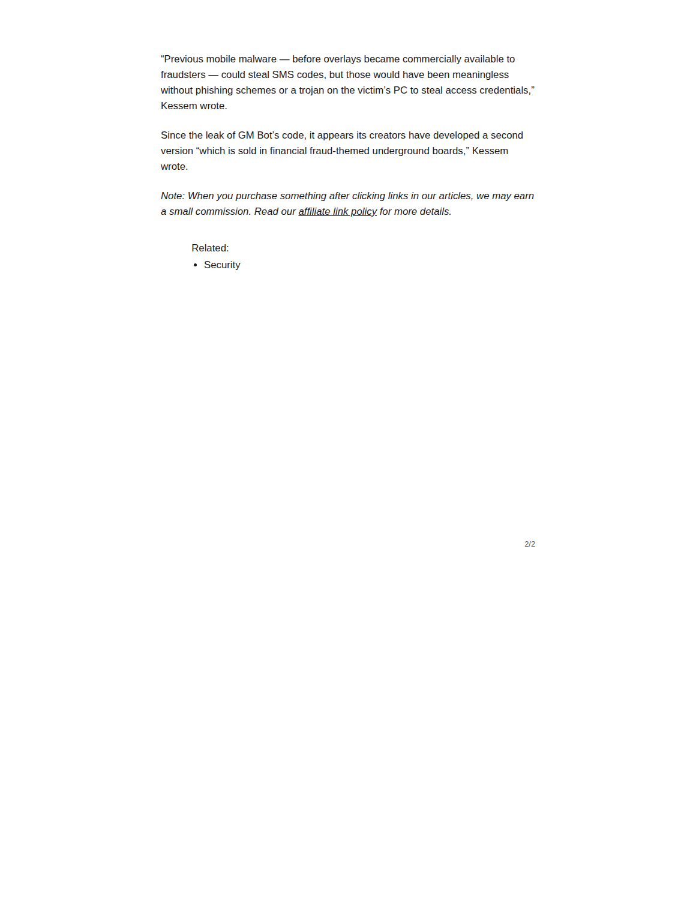“Previous mobile malware — before overlays became commercially available to fraudsters — could steal SMS codes, but those would have been meaningless without phishing schemes or a trojan on the victim’s PC to steal access credentials,” Kessem wrote.
Since the leak of GM Bot’s code, it appears its creators have developed a second version “which is sold in financial fraud-themed underground boards,” Kessem wrote.
Note: When you purchase something after clicking links in our articles, we may earn a small commission. Read our affiliate link policy for more details.
Related:
Security
2/2